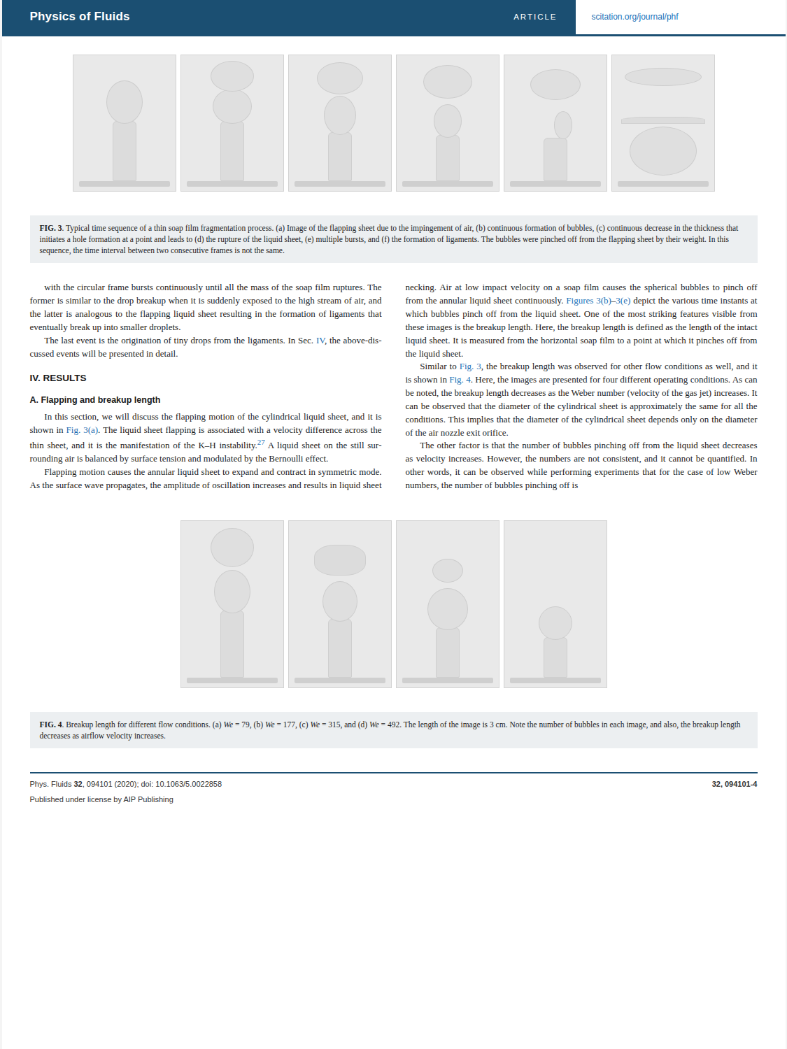Physics of Fluids
ARTICLE
scitation.org/journal/phf
(a)
(b)
(c)
(d)
(e)
(f)
FIG. 3. Typical time sequence of a thin soap film fragmentation process. (a) Image of the flapping sheet due to the impingement of air, (b) continuous formation of bubbles, (c) continuous decrease in the thickness that initiates a hole formation at a point and leads to (d) the rupture of the liquid sheet, (e) multiple bursts, and (f) the formation of ligaments. The bubbles were pinched off from the flapping sheet by their weight. In this sequence, the time interval between two consecutive frames is not the same.
with the circular frame bursts continuously until all the mass of the soap film ruptures. The former is similar to the drop breakup when it is suddenly exposed to the high stream of air, and the latter is analogous to the flapping liquid sheet resulting in the formation of ligaments that eventually break up into smaller droplets.
The last event is the origination of tiny drops from the ligaments. In Sec. IV, the above-discussed events will be presented in detail.
IV. RESULTS
A. Flapping and breakup length
In this section, we will discuss the flapping motion of the cylindrical liquid sheet, and it is shown in Fig. 3(a). The liquid sheet flapping is associated with a velocity difference across the thin sheet, and it is the manifestation of the K–H instability.27 A liquid sheet on the still surrounding air is balanced by surface tension and modulated by the Bernoulli effect.
Flapping motion causes the annular liquid sheet to expand and contract in symmetric mode. As the surface wave propagates, the amplitude of oscillation increases and results in liquid sheet necking. Air at low impact velocity on a soap film causes the spherical bubbles to pinch off from the annular liquid sheet continuously. Figures 3(b)–3(e) depict the various time instants at which bubbles pinch off from the liquid sheet. One of the most striking features visible from these images is the breakup length. Here, the breakup length is defined as the length of the intact liquid sheet. It is measured from the horizontal soap film to a point at which it pinches off from the liquid sheet.
Similar to Fig. 3, the breakup length was observed for other flow conditions as well, and it is shown in Fig. 4. Here, the images are presented for four different operating conditions. As can be noted, the breakup length decreases as the Weber number (velocity of the gas jet) increases. It can be observed that the diameter of the cylindrical sheet is approximately the same for all the conditions. This implies that the diameter of the cylindrical sheet depends only on the diameter of the air nozzle exit orifice.
The other factor is that the number of bubbles pinching off from the liquid sheet decreases as velocity increases. However, the numbers are not consistent, and it cannot be quantified. In other words, it can be observed while performing experiments that for the case of low Weber numbers, the number of bubbles pinching off is
(a)
(b)
(c)
(d)
FIG. 4. Breakup length for different flow conditions. (a) We = 79, (b) We = 177, (c) We = 315, and (d) We = 492. The length of the image is 3 cm. Note the number of bubbles in each image, and also, the breakup length decreases as airflow velocity increases.
Phys. Fluids 32, 094101 (2020); doi: 10.1063/5.0022858 Published under license by AIP Publishing
32, 094101-4